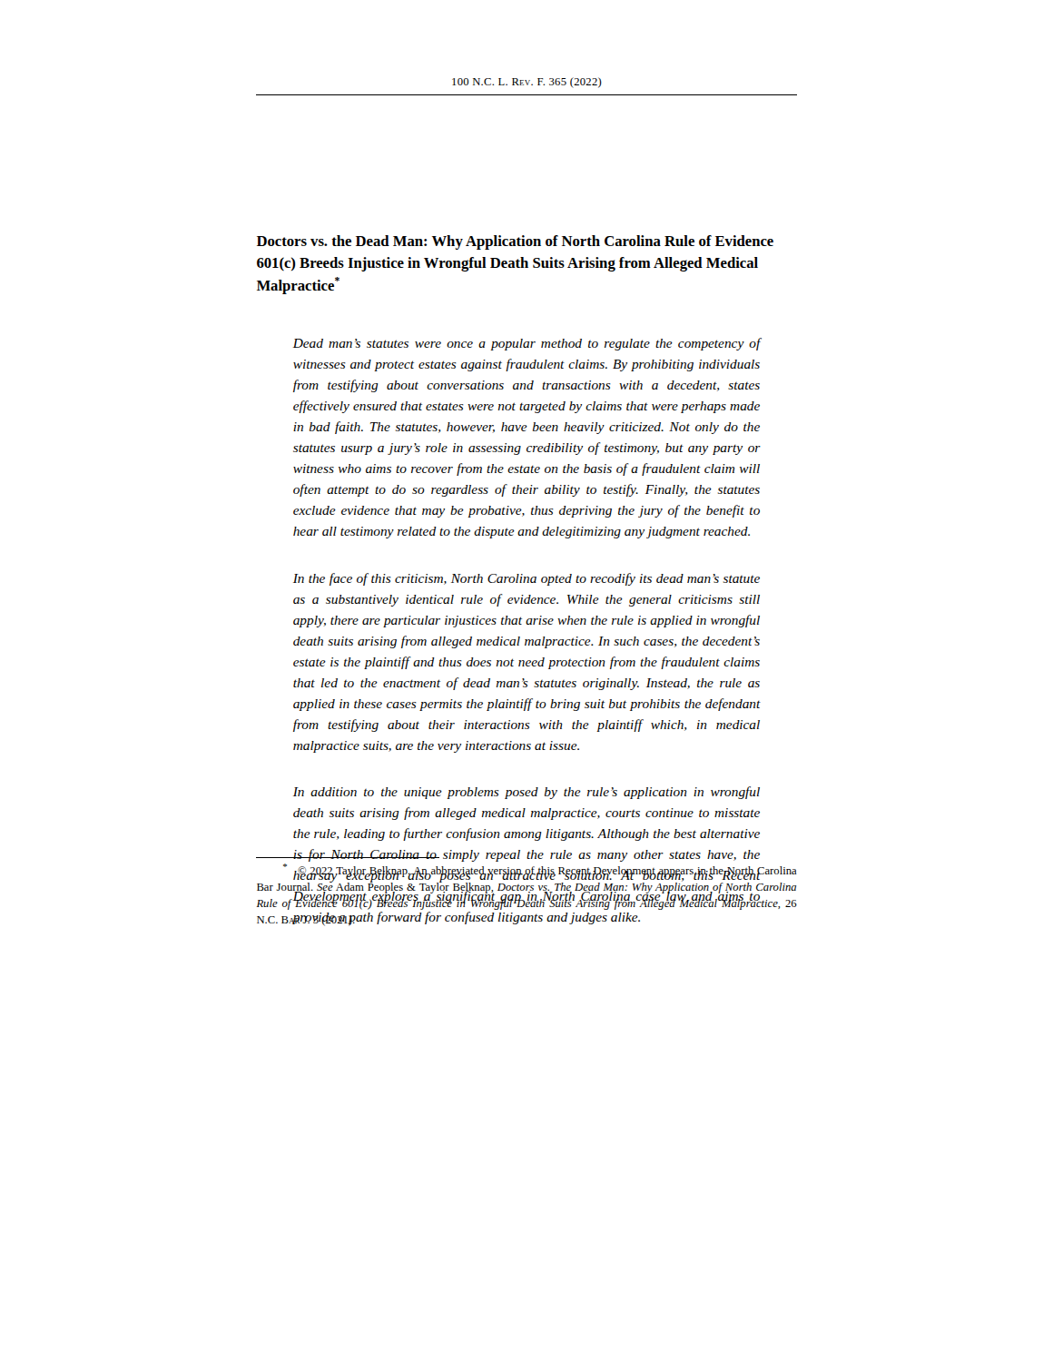100 N.C. L. Rev. F. 365 (2022)
Doctors vs. the Dead Man: Why Application of North Carolina Rule of Evidence 601(c) Breeds Injustice in Wrongful Death Suits Arising from Alleged Medical Malpractice*
Dead man’s statutes were once a popular method to regulate the competency of witnesses and protect estates against fraudulent claims. By prohibiting individuals from testifying about conversations and transactions with a decedent, states effectively ensured that estates were not targeted by claims that were perhaps made in bad faith. The statutes, however, have been heavily criticized. Not only do the statutes usurp a jury’s role in assessing credibility of testimony, but any party or witness who aims to recover from the estate on the basis of a fraudulent claim will often attempt to do so regardless of their ability to testify. Finally, the statutes exclude evidence that may be probative, thus depriving the jury of the benefit to hear all testimony related to the dispute and delegitimizing any judgment reached.
In the face of this criticism, North Carolina opted to recodify its dead man’s statute as a substantively identical rule of evidence. While the general criticisms still apply, there are particular injustices that arise when the rule is applied in wrongful death suits arising from alleged medical malpractice. In such cases, the decedent’s estate is the plaintiff and thus does not need protection from the fraudulent claims that led to the enactment of dead man’s statutes originally. Instead, the rule as applied in these cases permits the plaintiff to bring suit but prohibits the defendant from testifying about their interactions with the plaintiff which, in medical malpractice suits, are the very interactions at issue.
In addition to the unique problems posed by the rule’s application in wrongful death suits arising from alleged medical malpractice, courts continue to misstate the rule, leading to further confusion among litigants. Although the best alternative is for North Carolina to simply repeal the rule as many other states have, the hearsay exception also poses an attractive solution. At bottom, this Recent Development explores a significant gap in North Carolina case law and aims to provide a path forward for confused litigants and judges alike.
* © 2022 Taylor Belknap. An abbreviated version of this Recent Development appears in the North Carolina Bar Journal. See Adam Peoples & Taylor Belknap, Doctors vs. The Dead Man: Why Application of North Carolina Rule of Evidence 601(c) Breeds Injustice in Wrongful Death Suits Arising from Alleged Medical Malpractice, 26 N.C. Bar J. 3 (2021).